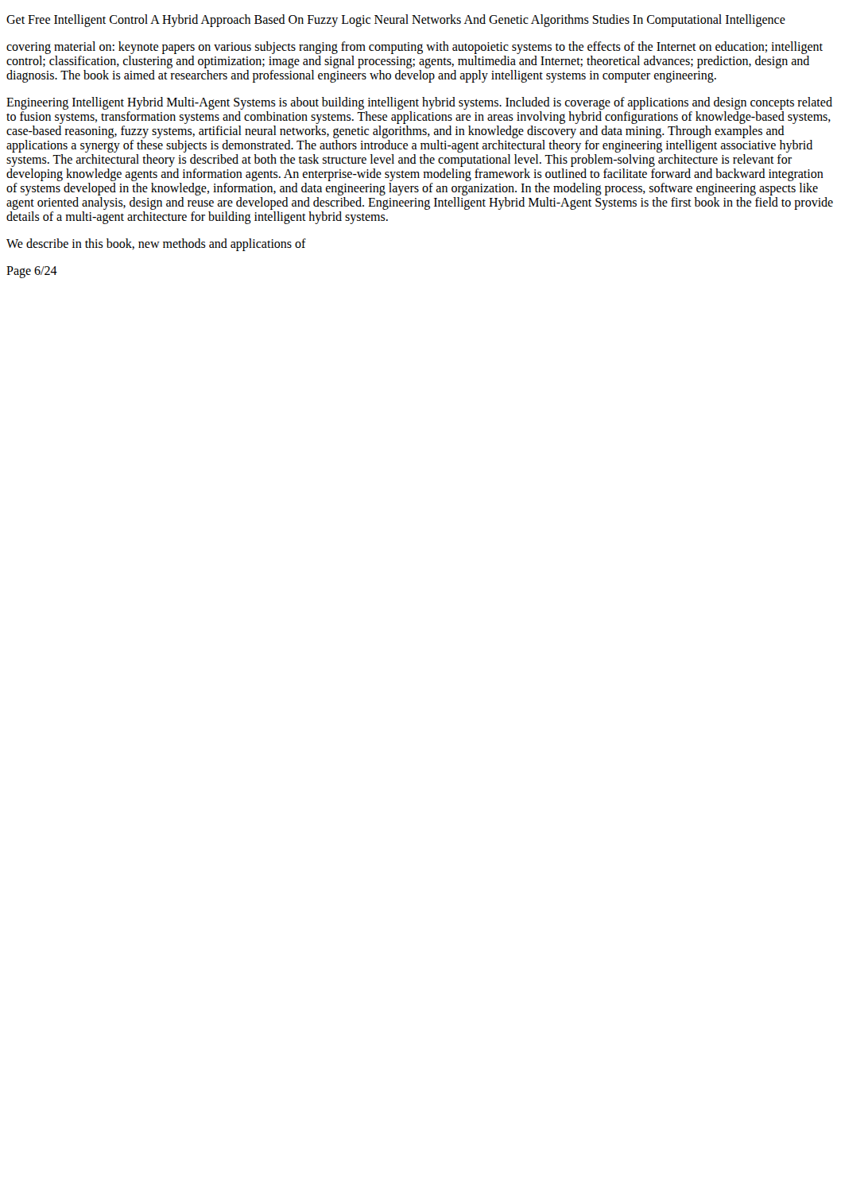Get Free Intelligent Control A Hybrid Approach Based On Fuzzy Logic Neural Networks And Genetic Algorithms Studies In Computational Intelligence
covering material on: keynote papers on various subjects ranging from computing with autopoietic systems to the effects of the Internet on education; intelligent control; classification, clustering and optimization; image and signal processing; agents, multimedia and Internet; theoretical advances; prediction, design and diagnosis. The book is aimed at researchers and professional engineers who develop and apply intelligent systems in computer engineering.
Engineering Intelligent Hybrid Multi-Agent Systems is about building intelligent hybrid systems. Included is coverage of applications and design concepts related to fusion systems, transformation systems and combination systems. These applications are in areas involving hybrid configurations of knowledge-based systems, case-based reasoning, fuzzy systems, artificial neural networks, genetic algorithms, and in knowledge discovery and data mining. Through examples and applications a synergy of these subjects is demonstrated. The authors introduce a multi-agent architectural theory for engineering intelligent associative hybrid systems. The architectural theory is described at both the task structure level and the computational level. This problem-solving architecture is relevant for developing knowledge agents and information agents. An enterprise-wide system modeling framework is outlined to facilitate forward and backward integration of systems developed in the knowledge, information, and data engineering layers of an organization. In the modeling process, software engineering aspects like agent oriented analysis, design and reuse are developed and described. Engineering Intelligent Hybrid Multi-Agent Systems is the first book in the field to provide details of a multi-agent architecture for building intelligent hybrid systems.
We describe in this book, new methods and applications of
Page 6/24